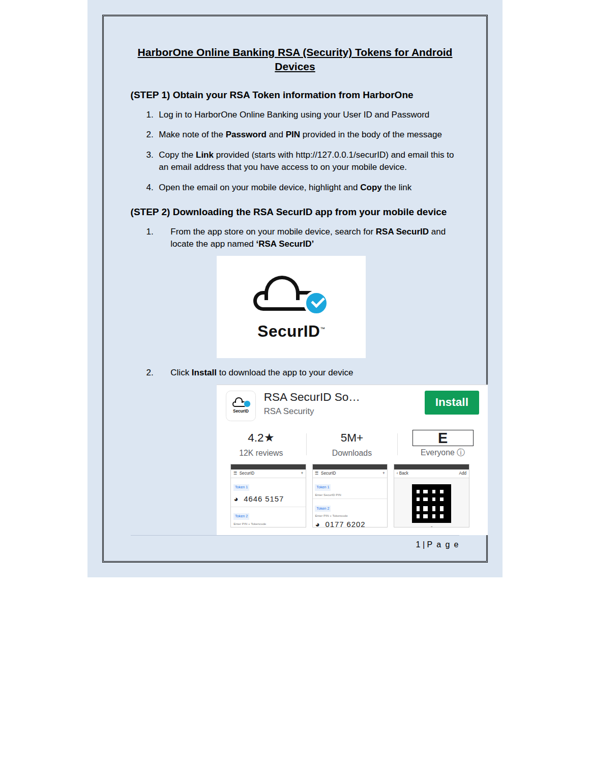HarborOne Online Banking RSA (Security) Tokens for Android Devices
(STEP 1) Obtain your RSA Token information from HarborOne
Log in to HarborOne Online Banking using your User ID and Password
Make note of the Password and PIN provided in the body of the message
Copy the Link provided (starts with http://127.0.0.1/securID) and email this to an email address that you have access to on your mobile device.
Open the email on your mobile device, highlight and Copy the link
(STEP 2) Downloading the RSA SecurID app from your mobile device
From the app store on your mobile device, search for RSA SecurID and locate the app named ‘RSA SecurID’
SecurID™
Click Install to download the app to your device
SecurID
RSA SecurID So…
RSA Security
Install
4.2★
12K reviews
5M+
Downloads
E
Everyone ⓘ
☰ SecurID+
Token 1
◕ 4646 5157
Token 2
Enter PIN + Tokencode
◕ 9262 9138
Token 3
☰ SecurID+
Token 1
Enter SecurID PIN
Token 2
Enter PIN + Tokencode
◕ 0177 6202
Token 3
‹ Back Add
⚙
Enter URL from your IT Help Desk
1 | P a g e